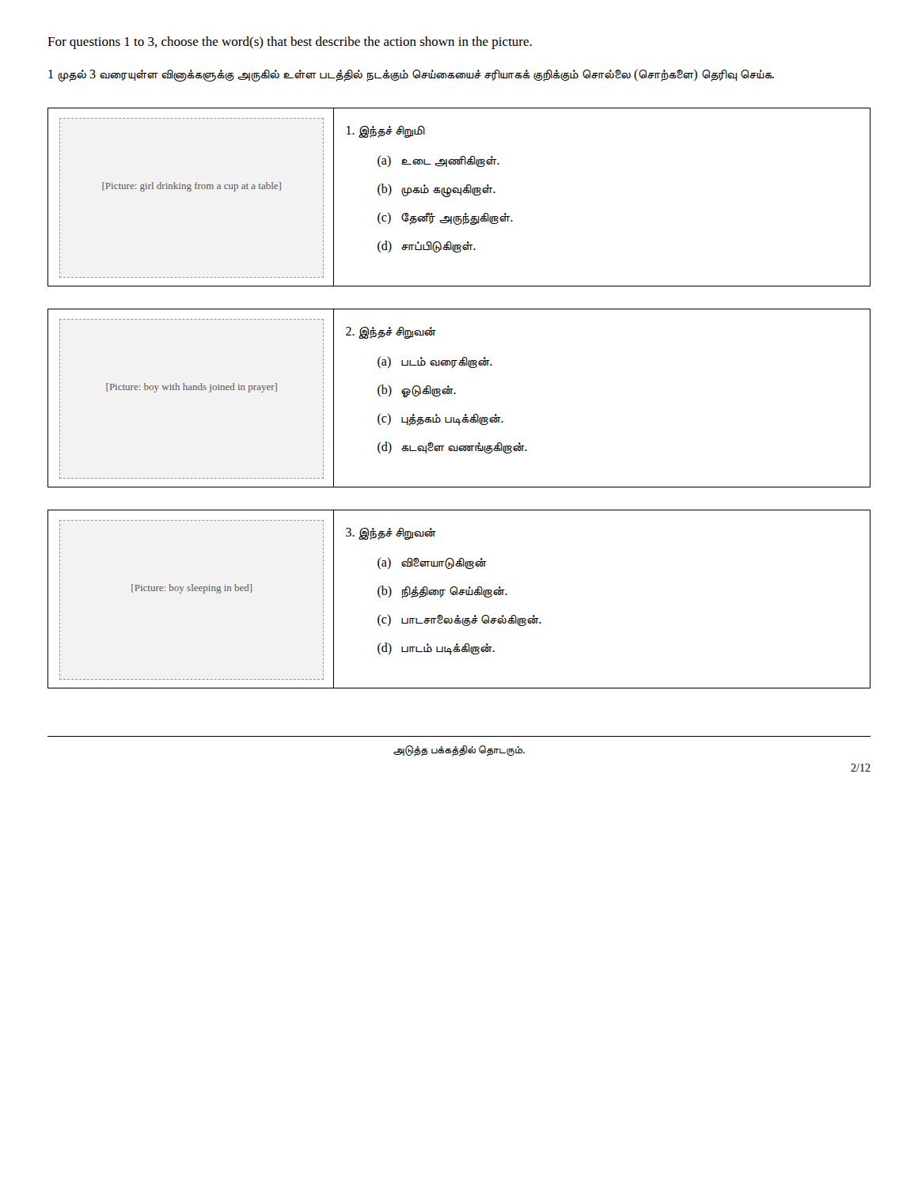For questions 1 to 3, choose the word(s) that best describe the action shown in the picture.
1 முதல் 3 வரையுள்ள வினாக்களுக்கு அருகில் உள்ள படத்தில் நடக்கும் செய்கையைச் சரியாகக் குறிக்கும் சொல்லை (சொற்களை) தெரிவு செய்க.
| [Picture: girl drinking from a cup at a table] | 1. இந்தச் சிறுமி (a) உடை அணிகிறாள். (b) முகம் கழுவுகிறாள். (c) தேனீர் அருந்துகிறாள். (d) சாப்பிடுகிறாள். |
| [Picture: boy with hands joined in prayer] | 2. இந்தச் சிறுவன் (a) படம் வரைகிறான். (b) ஓடுகிறான். (c) புத்தகம் படிக்கிறான். (d) கடவுளை வணங்குகிறான். |
| [Picture: boy sleeping in bed] | 3. இந்தச் சிறுவன் (a) விளையாடுகிறான் (b) நித்திரை செய்கிறான். (c) பாடசாலைக்குச் செல்கிறான். (d) பாடம் படிக்கிறான். |
அடுத்த பக்கத்தில் தொடரும்.
2/12